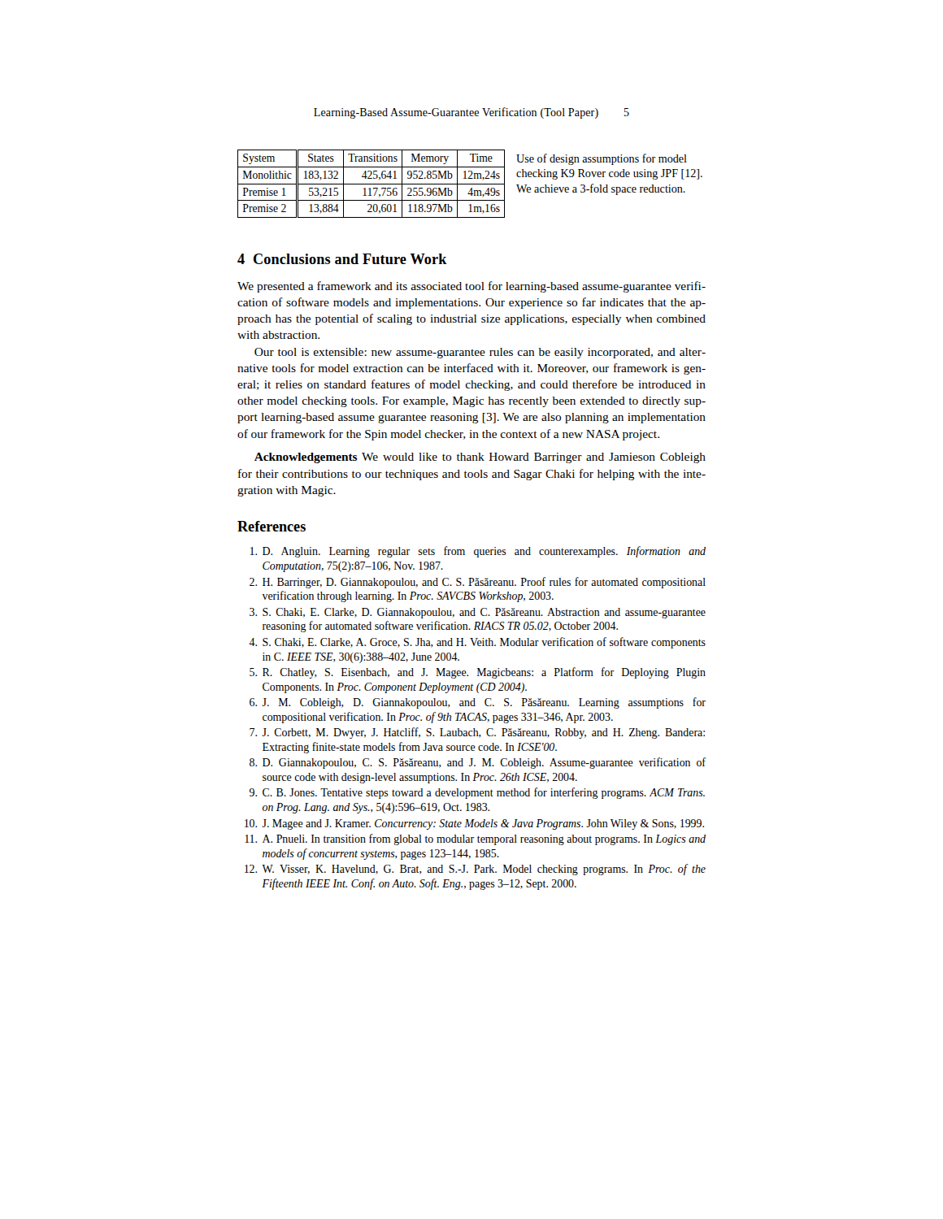Learning-Based Assume-Guarantee Verification (Tool Paper) 5
| System | States | Transitions | Memory | Time |
| --- | --- | --- | --- | --- |
| Monolithic | 183,132 | 425,641 | 952.85Mb | 12m,24s |
| Premise 1 | 53,215 | 117,756 | 255.96Mb | 4m,49s |
| Premise 2 | 13,884 | 20,601 | 118.97Mb | 1m,16s |
Use of design assumptions for model checking K9 Rover code using JPF [12]. We achieve a 3-fold space reduction.
4 Conclusions and Future Work
We presented a framework and its associated tool for learning-based assume-guarantee verification of software models and implementations. Our experience so far indicates that the approach has the potential of scaling to industrial size applications, especially when combined with abstraction.
Our tool is extensible: new assume-guarantee rules can be easily incorporated, and alternative tools for model extraction can be interfaced with it. Moreover, our framework is general; it relies on standard features of model checking, and could therefore be introduced in other model checking tools. For example, Magic has recently been extended to directly support learning-based assume guarantee reasoning [3]. We are also planning an implementation of our framework for the Spin model checker, in the context of a new NASA project.
Acknowledgements We would like to thank Howard Barringer and Jamieson Cobleigh for their contributions to our techniques and tools and Sagar Chaki for helping with the integration with Magic.
References
D. Angluin. Learning regular sets from queries and counterexamples. Information and Computation, 75(2):87–106, Nov. 1987.
H. Barringer, D. Giannakopoulou, and C. S. Păsăreanu. Proof rules for automated compositional verification through learning. In Proc. SAVCBS Workshop, 2003.
S. Chaki, E. Clarke, D. Giannakopoulou, and C. Păsăreanu. Abstraction and assume-guarantee reasoning for automated software verification. RIACS TR 05.02, October 2004.
S. Chaki, E. Clarke, A. Groce, S. Jha, and H. Veith. Modular verification of software components in C. IEEE TSE, 30(6):388–402, June 2004.
R. Chatley, S. Eisenbach, and J. Magee. Magicbeans: a Platform for Deploying Plugin Components. In Proc. Component Deployment (CD 2004).
J. M. Cobleigh, D. Giannakopoulou, and C. S. Păsăreanu. Learning assumptions for compositional verification. In Proc. of 9th TACAS, pages 331–346, Apr. 2003.
J. Corbett, M. Dwyer, J. Hatcliff, S. Laubach, C. Păsăreanu, Robby, and H. Zheng. Bandera: Extracting finite-state models from Java source code. In ICSE'00.
D. Giannakopoulou, C. S. Păsăreanu, and J. M. Cobleigh. Assume-guarantee verification of source code with design-level assumptions. In Proc. 26th ICSE, 2004.
C. B. Jones. Tentative steps toward a development method for interfering programs. ACM Trans. on Prog. Lang. and Sys., 5(4):596–619, Oct. 1983.
J. Magee and J. Kramer. Concurrency: State Models & Java Programs. John Wiley & Sons, 1999.
A. Pnueli. In transition from global to modular temporal reasoning about programs. In Logics and models of concurrent systems, pages 123–144, 1985.
W. Visser, K. Havelund, G. Brat, and S.-J. Park. Model checking programs. In Proc. of the Fifteenth IEEE Int. Conf. on Auto. Soft. Eng., pages 3–12, Sept. 2000.